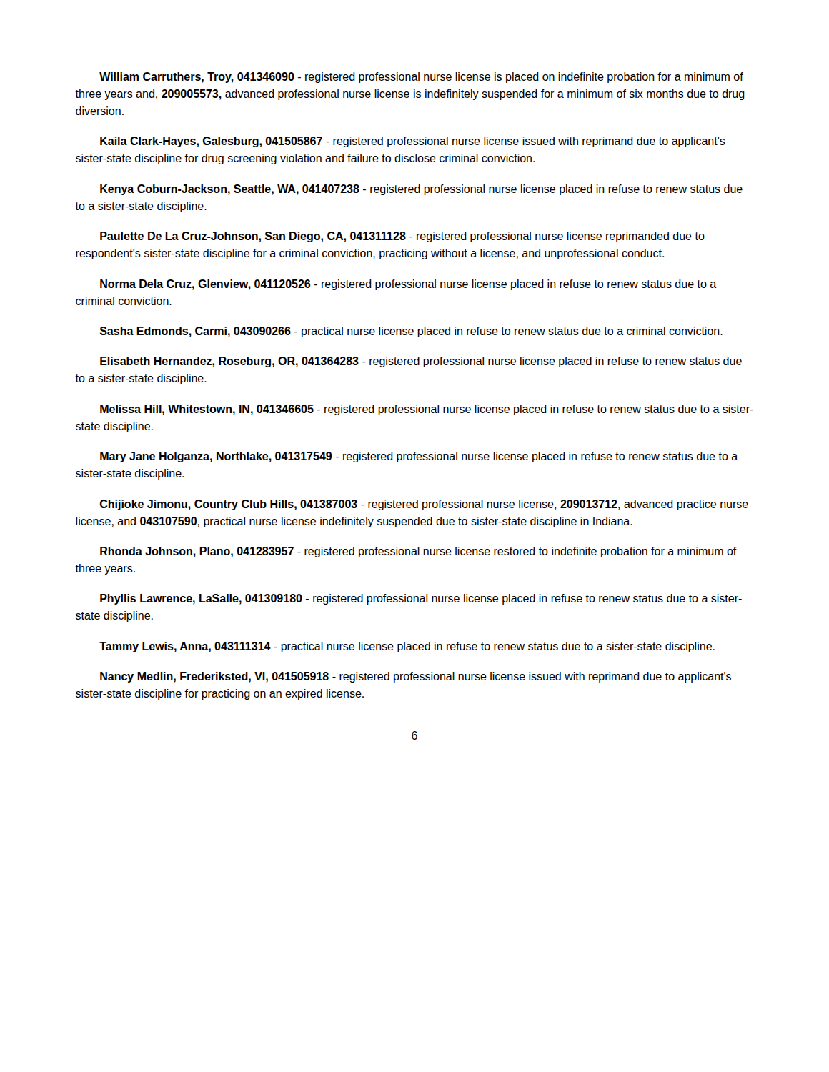William Carruthers, Troy, 041346090 - registered professional nurse license is placed on indefinite probation for a minimum of three years and, 209005573, advanced professional nurse license is indefinitely suspended for a minimum of six months due to drug diversion.
Kaila Clark-Hayes, Galesburg, 041505867 - registered professional nurse license issued with reprimand due to applicant's sister-state discipline for drug screening violation and failure to disclose criminal conviction.
Kenya Coburn-Jackson, Seattle, WA, 041407238 - registered professional nurse license placed in refuse to renew status due to a sister-state discipline.
Paulette De La Cruz-Johnson, San Diego, CA, 041311128 - registered professional nurse license reprimanded due to respondent's sister-state discipline for a criminal conviction, practicing without a license, and unprofessional conduct.
Norma Dela Cruz, Glenview, 041120526 - registered professional nurse license placed in refuse to renew status due to a criminal conviction.
Sasha Edmonds, Carmi, 043090266 - practical nurse license placed in refuse to renew status due to a criminal conviction.
Elisabeth Hernandez, Roseburg, OR, 041364283 - registered professional nurse license placed in refuse to renew status due to a sister-state discipline.
Melissa Hill, Whitestown, IN, 041346605 - registered professional nurse license placed in refuse to renew status due to a sister-state discipline.
Mary Jane Holganza, Northlake, 041317549 - registered professional nurse license placed in refuse to renew status due to a sister-state discipline.
Chijioke Jimonu, Country Club Hills, 041387003 - registered professional nurse license, 209013712, advanced practice nurse license, and 043107590, practical nurse license indefinitely suspended due to sister-state discipline in Indiana.
Rhonda Johnson, Plano, 041283957 - registered professional nurse license restored to indefinite probation for a minimum of three years.
Phyllis Lawrence, LaSalle, 041309180 - registered professional nurse license placed in refuse to renew status due to a sister-state discipline.
Tammy Lewis, Anna, 043111314 - practical nurse license placed in refuse to renew status due to a sister-state discipline.
Nancy Medlin, Frederiksted, VI, 041505918 - registered professional nurse license issued with reprimand due to applicant's sister-state discipline for practicing on an expired license.
6